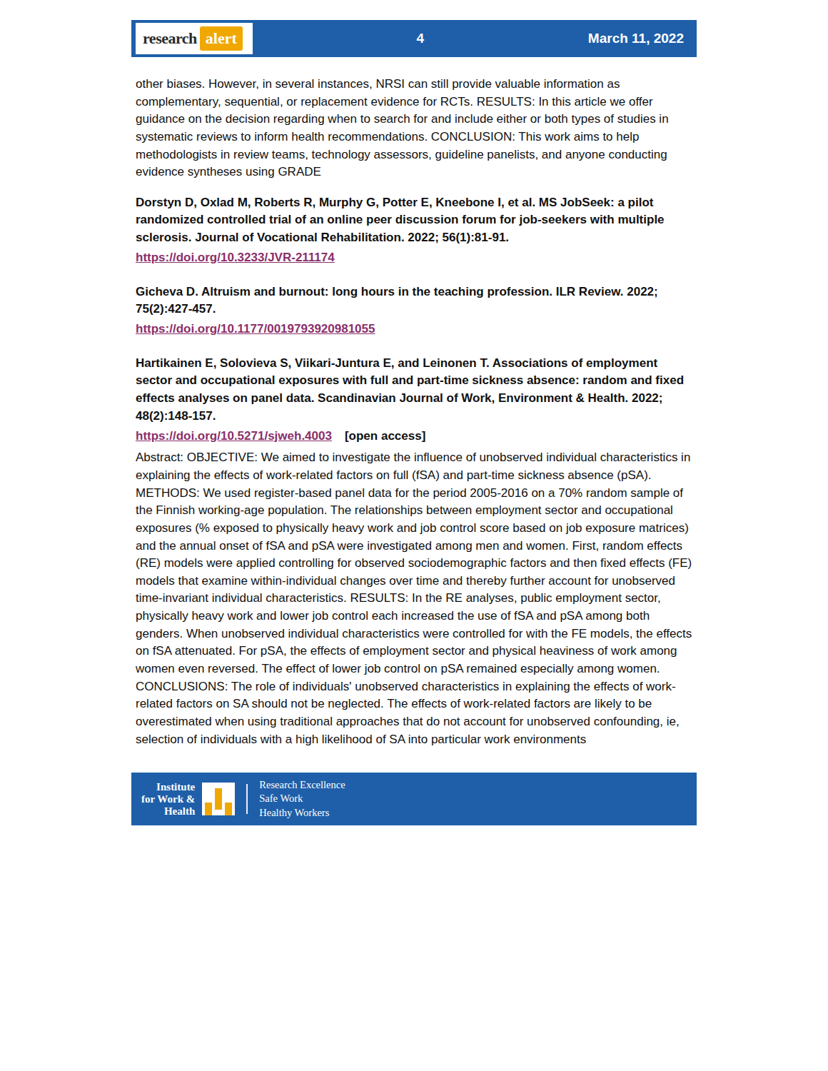research alert
4
March 11, 2022
other biases. However, in several instances, NRSI can still provide valuable information as complementary, sequential, or replacement evidence for RCTs. RESULTS: In this article we offer guidance on the decision regarding when to search for and include either or both types of studies in systematic reviews to inform health recommendations. CONCLUSION: This work aims to help methodologists in review teams, technology assessors, guideline panelists, and anyone conducting evidence syntheses using GRADE
Dorstyn D, Oxlad M, Roberts R, Murphy G, Potter E, Kneebone I, et al. MS JobSeek: a pilot randomized controlled trial of an online peer discussion forum for job-seekers with multiple sclerosis. Journal of Vocational Rehabilitation. 2022; 56(1):81-91.
https://doi.org/10.3233/JVR-211174
Gicheva D. Altruism and burnout: long hours in the teaching profession. ILR Review. 2022; 75(2):427-457.
https://doi.org/10.1177/0019793920981055
Hartikainen E, Solovieva S, Viikari-Juntura E, and Leinonen T. Associations of employment sector and occupational exposures with full and part-time sickness absence: random and fixed effects analyses on panel data. Scandinavian Journal of Work, Environment & Health. 2022; 48(2):148-157.
https://doi.org/10.5271/sjweh.4003[open access]
Abstract: OBJECTIVE: We aimed to investigate the influence of unobserved individual characteristics in explaining the effects of work-related factors on full (fSA) and part-time sickness absence (pSA). METHODS: We used register-based panel data for the period 2005-2016 on a 70% random sample of the Finnish working-age population. The relationships between employment sector and occupational exposures (% exposed to physically heavy work and job control score based on job exposure matrices) and the annual onset of fSA and pSA were investigated among men and women. First, random effects (RE) models were applied controlling for observed sociodemographic factors and then fixed effects (FE) models that examine within-individual changes over time and thereby further account for unobserved time-invariant individual characteristics. RESULTS: In the RE analyses, public employment sector, physically heavy work and lower job control each increased the use of fSA and pSA among both genders. When unobserved individual characteristics were controlled for with the FE models, the effects on fSA attenuated. For pSA, the effects of employment sector and physical heaviness of work among women even reversed. The effect of lower job control on pSA remained especially among women. CONCLUSIONS: The role of individuals' unobserved characteristics in explaining the effects of work-related factors on SA should not be neglected. The effects of work-related factors are likely to be overestimated when using traditional approaches that do not account for unobserved confounding, ie, selection of individuals with a high likelihood of SA into particular work environments
Institute
for Work &
Health
Research Excellence
Safe Work
Healthy Workers